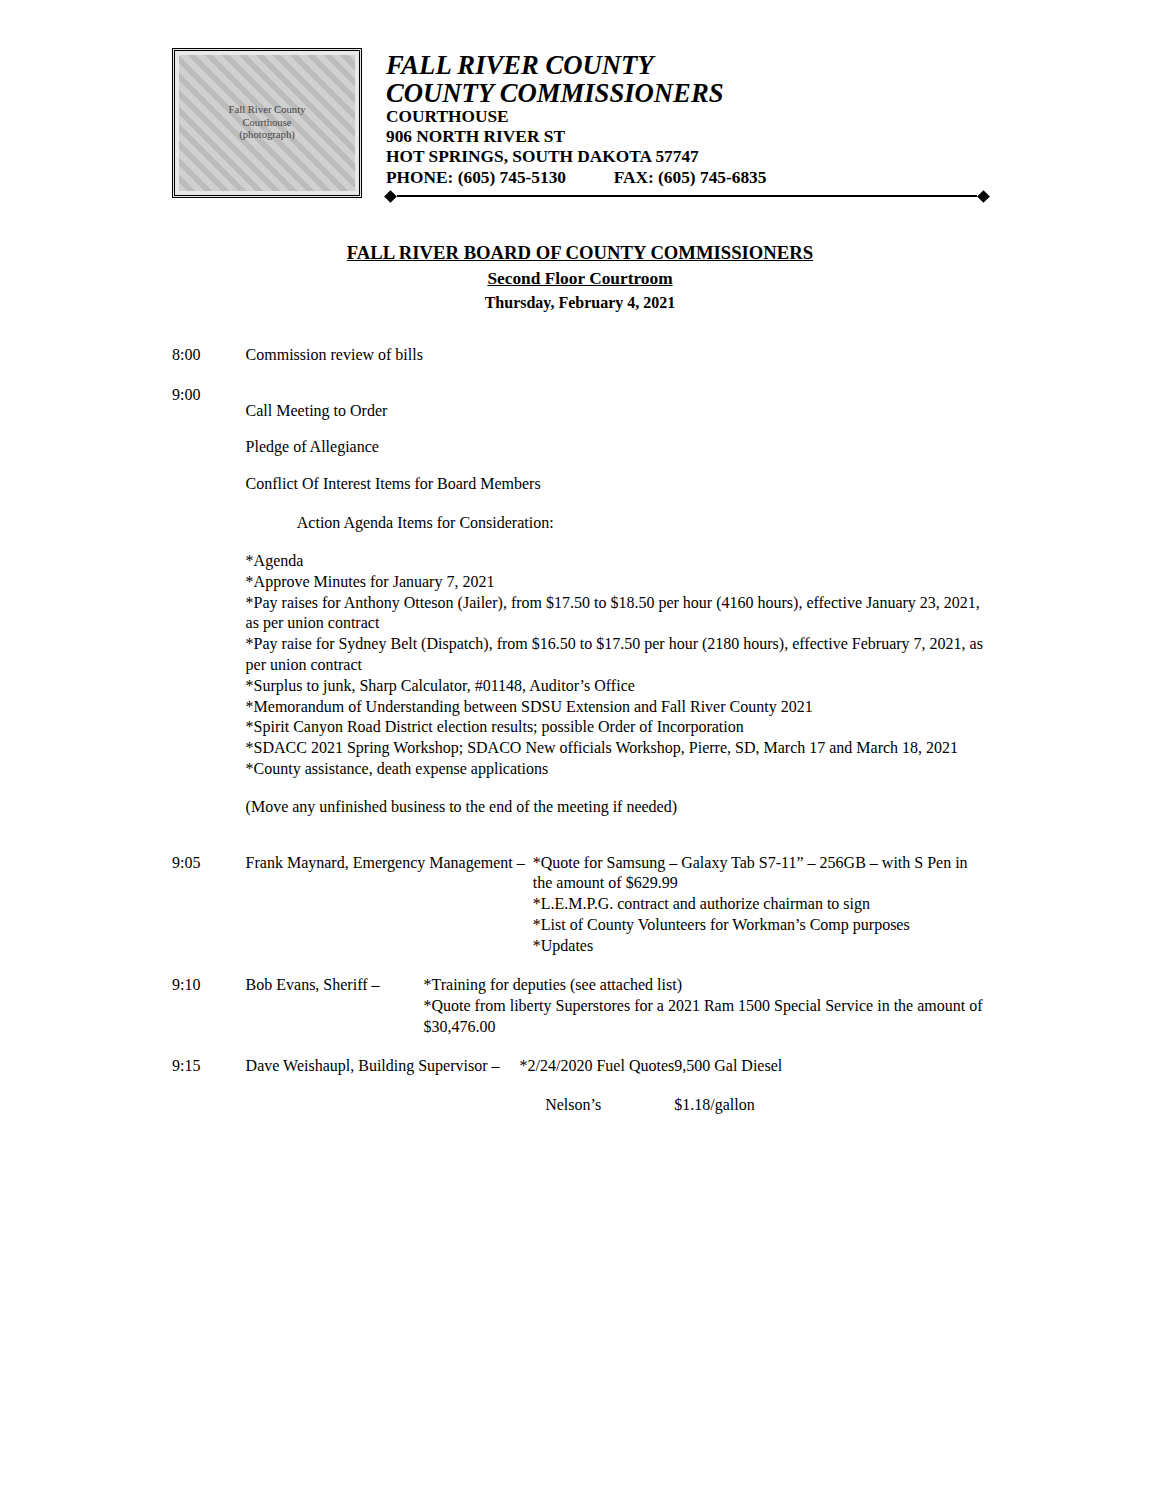Fall River County
Courthouse
(photograph)
FALL RIVER COUNTY
COUNTY COMMISSIONERS
COURTHOUSE
906 NORTH RIVER ST
HOT SPRINGS, SOUTH DAKOTA 57747
PHONE: (605) 745-5130 FAX: (605) 745-6835
FALL RIVER BOARD OF COUNTY COMMISSIONERS
Second Floor Courtroom
Thursday, February 4, 2021
| 8:00 | Commission review of bills |
| 9:00 | Call Meeting to Order Pledge of Allegiance Conflict Of Interest Items for Board Members Action Agenda Items for Consideration: *Agenda *Approve Minutes for January 7, 2021 *Pay raises for Anthony Otteson (Jailer), from $17.50 to $18.50 per hour (4160 hours), effective January 23, 2021, as per union contract *Pay raise for Sydney Belt (Dispatch), from $16.50 to $17.50 per hour (2180 hours), effective February 7, 2021, as per union contract *Surplus to junk, Sharp Calculator, #01148, Auditor’s Office *Memorandum of Understanding between SDSU Extension and Fall River County 2021 *Spirit Canyon Road District election results; possible Order of Incorporation *SDACC 2021 Spring Workshop; SDACO New officials Workshop, Pierre, SD, March 17 and March 18, 2021 *County assistance, death expense applications (Move any unfinished business to the end of the meeting if needed) |
| 9:05 | Frank Maynard, Emergency Management – *Quote for Samsung – Galaxy Tab S7-11” – 256GB – with S Pen in the amount of $629.99 *L.E.M.P.G. contract and authorize chairman to sign *List of County Volunteers for Workman’s Comp purposes *Updates |
| 9:10 | Bob Evans, Sheriff – *Training for deputies (see attached list) *Quote from liberty Superstores for a 2021 Ram 1500 Special Service in the amount of $30,476.00 |
| 9:15 | Dave Weishaupl, Building Supervisor – / *2/24/2020 Fuel Quotes / 9,500 Gal Diesel / / Nelson’s / $1.18/gallon / |